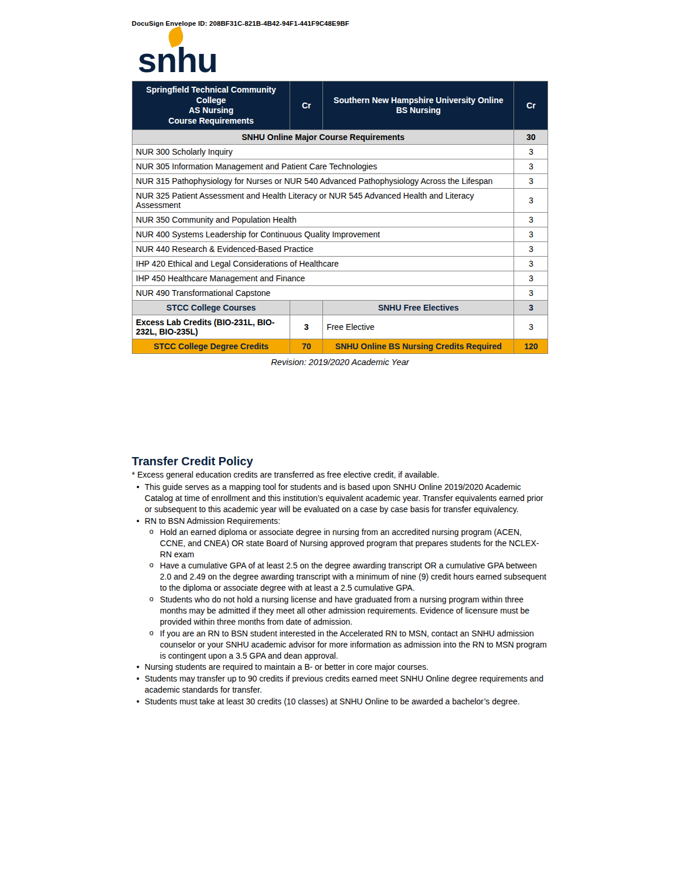DocuSign Envelope ID: 208BF31C-821B-4B42-94F1-441F9C48E9BF
snhu
| Springfield Technical Community College AS Nursing Course Requirements | Cr | Southern New Hampshire University Online BS Nursing | Cr |
| --- | --- | --- | --- |
| SNHU Online Major Course Requirements | 30 |
| NUR 300 Scholarly Inquiry | 3 |
| NUR 305 Information Management and Patient Care Technologies | 3 |
| NUR 315 Pathophysiology for Nurses or NUR 540 Advanced Pathophysiology Across the Lifespan | 3 |
| NUR 325 Patient Assessment and Health Literacy or NUR 545 Advanced Health and Literacy Assessment | 3 |
| NUR 350 Community and Population Health | 3 |
| NUR 400 Systems Leadership for Continuous Quality Improvement | 3 |
| NUR 440 Research & Evidenced-Based Practice | 3 |
| IHP 420 Ethical and Legal Considerations of Healthcare | 3 |
| IHP 450 Healthcare Management and Finance | 3 |
| NUR 490 Transformational Capstone | 3 |
| STCC College Courses | | SNHU Free Electives | 3 |
| Excess Lab Credits (BIO-231L, BIO-232L, BIO-235L) | 3 | Free Elective | 3 |
| STCC College Degree Credits | 70 | SNHU Online BS Nursing Credits Required | 120 |
Revision: 2019/2020 Academic Year
Transfer Credit Policy
* Excess general education credits are transferred as free elective credit, if available.
This guide serves as a mapping tool for students and is based upon SNHU Online 2019/2020 Academic Catalog at time of enrollment and this institution’s equivalent academic year. Transfer equivalents earned prior or subsequent to this academic year will be evaluated on a case by case basis for transfer equivalency.
RN to BSN Admission Requirements:
Hold an earned diploma or associate degree in nursing from an accredited nursing program (ACEN, CCNE, and CNEA) OR state Board of Nursing approved program that prepares students for the NCLEX-RN exam
Have a cumulative GPA of at least 2.5 on the degree awarding transcript OR a cumulative GPA between 2.0 and 2.49 on the degree awarding transcript with a minimum of nine (9) credit hours earned subsequent to the diploma or associate degree with at least a 2.5 cumulative GPA.
Students who do not hold a nursing license and have graduated from a nursing program within three months may be admitted if they meet all other admission requirements. Evidence of licensure must be provided within three months from date of admission.
If you are an RN to BSN student interested in the Accelerated RN to MSN, contact an SNHU admission counselor or your SNHU academic advisor for more information as admission into the RN to MSN program is contingent upon a 3.5 GPA and dean approval.
Nursing students are required to maintain a B- or better in core major courses.
Students may transfer up to 90 credits if previous credits earned meet SNHU Online degree requirements and academic standards for transfer.
Students must take at least 30 credits (10 classes) at SNHU Online to be awarded a bachelor’s degree.